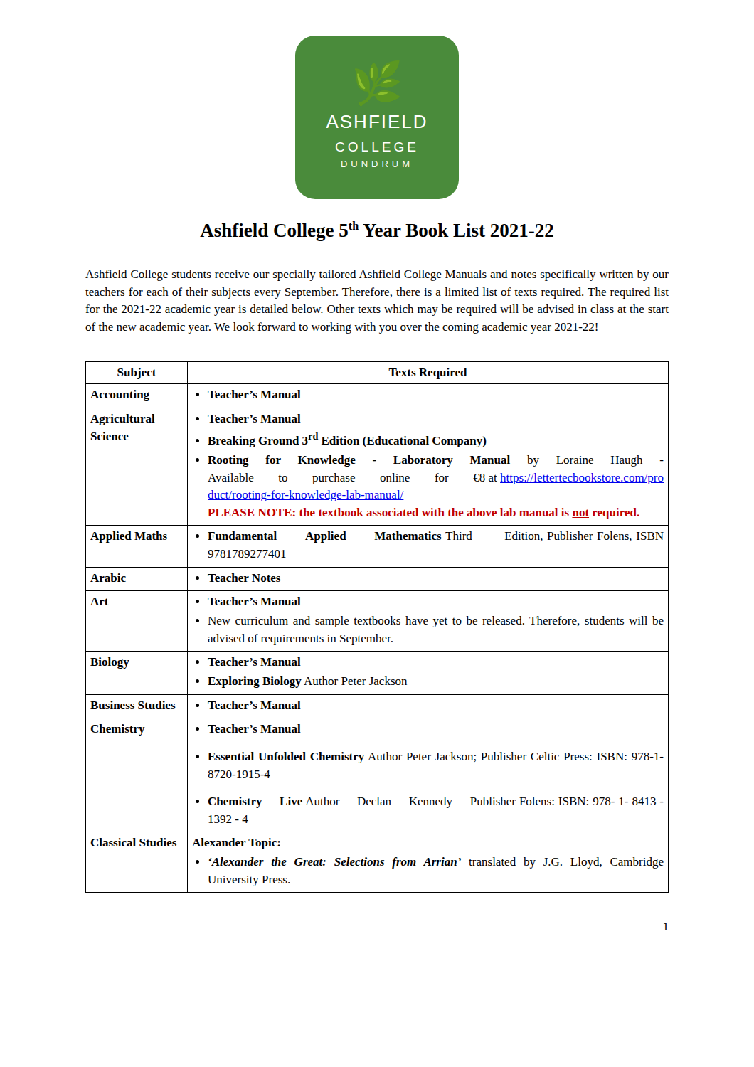🌿
ASHFIELD
COLLEGE
DUNDRUM
Ashfield College 5th Year Book List 2021-22
Ashfield College students receive our specially tailored Ashfield College Manuals and notes specifically written by our teachers for each of their subjects every September. Therefore, there is a limited list of texts required. The required list for the 2021-22 academic year is detailed below. Other texts which may be required will be advised in class at the start of the new academic year. We look forward to working with you over the coming academic year 2021-22!
| Subject | Texts Required |
| --- | --- |
| Accounting | Teacher’s Manual |
| Agricultural Science | Teacher’s Manual Breaking Ground 3 rd Edition (Educational Company) Rooting for Knowledge - Laboratory Manual by Loraine Haugh - Available to purchase online for €8 at https://lettertecbookstore.com/product/rooting-for-knowledge-lab-manual/ PLEASE NOTE: the textbook associated with the above lab manual is not required. |
| Applied Maths | Fundamental Applied Mathematics Third Edition, Publisher Folens, ISBN 9781789277401 |
| Arabic | Teacher Notes |
| Art | Teacher’s Manual New curriculum and sample textbooks have yet to be released. Therefore, students will be advised of requirements in September. |
| Biology | Teacher’s Manual Exploring Biology Author Peter Jackson |
| Business Studies | Teacher’s Manual |
| Chemistry | Teacher’s Manual Essential Unfolded Chemistry Author Peter Jackson; Publisher Celtic Press: ISBN: 978-1-8720-1915-4 Chemistry Live Author Declan Kennedy Publisher Folens: ISBN: 978- 1- 8413 - 1392 - 4 |
| Classical Studies | Alexander Topic: ‘Alexander the Great: Selections from Arrian’ translated by J.G. Lloyd, Cambridge University Press. |
1